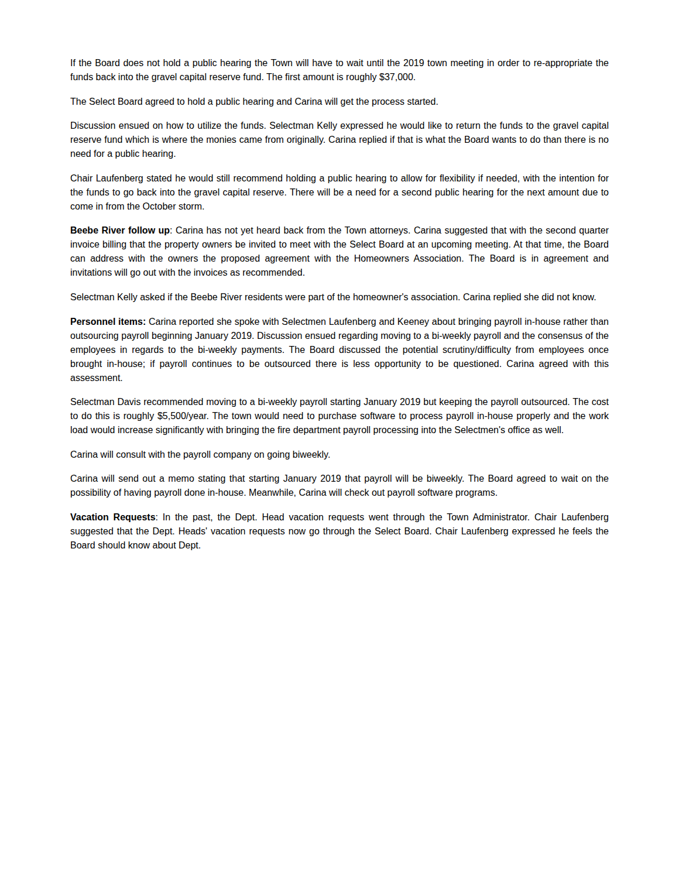If the Board does not hold a public hearing the Town will have to wait until the 2019 town meeting in order to re-appropriate the funds back into the gravel capital reserve fund. The first amount is roughly $37,000.
The Select Board agreed to hold a public hearing and Carina will get the process started.
Discussion ensued on how to utilize the funds. Selectman Kelly expressed he would like to return the funds to the gravel capital reserve fund which is where the monies came from originally. Carina replied if that is what the Board wants to do than there is no need for a public hearing.
Chair Laufenberg stated he would still recommend holding a public hearing to allow for flexibility if needed, with the intention for the funds to go back into the gravel capital reserve. There will be a need for a second public hearing for the next amount due to come in from the October storm.
Beebe River follow up: Carina has not yet heard back from the Town attorneys. Carina suggested that with the second quarter invoice billing that the property owners be invited to meet with the Select Board at an upcoming meeting. At that time, the Board can address with the owners the proposed agreement with the Homeowners Association. The Board is in agreement and invitations will go out with the invoices as recommended.
Selectman Kelly asked if the Beebe River residents were part of the homeowner's association. Carina replied she did not know.
Personnel items: Carina reported she spoke with Selectmen Laufenberg and Keeney about bringing payroll in-house rather than outsourcing payroll beginning January 2019. Discussion ensued regarding moving to a bi-weekly payroll and the consensus of the employees in regards to the bi-weekly payments. The Board discussed the potential scrutiny/difficulty from employees once brought in-house; if payroll continues to be outsourced there is less opportunity to be questioned. Carina agreed with this assessment.
Selectman Davis recommended moving to a bi-weekly payroll starting January 2019 but keeping the payroll outsourced. The cost to do this is roughly $5,500/year. The town would need to purchase software to process payroll in-house properly and the work load would increase significantly with bringing the fire department payroll processing into the Selectmen's office as well.
Carina will consult with the payroll company on going biweekly.
Carina will send out a memo stating that starting January 2019 that payroll will be biweekly. The Board agreed to wait on the possibility of having payroll done in-house. Meanwhile, Carina will check out payroll software programs.
Vacation Requests: In the past, the Dept. Head vacation requests went through the Town Administrator. Chair Laufenberg suggested that the Dept. Heads' vacation requests now go through the Select Board. Chair Laufenberg expressed he feels the Board should know about Dept.